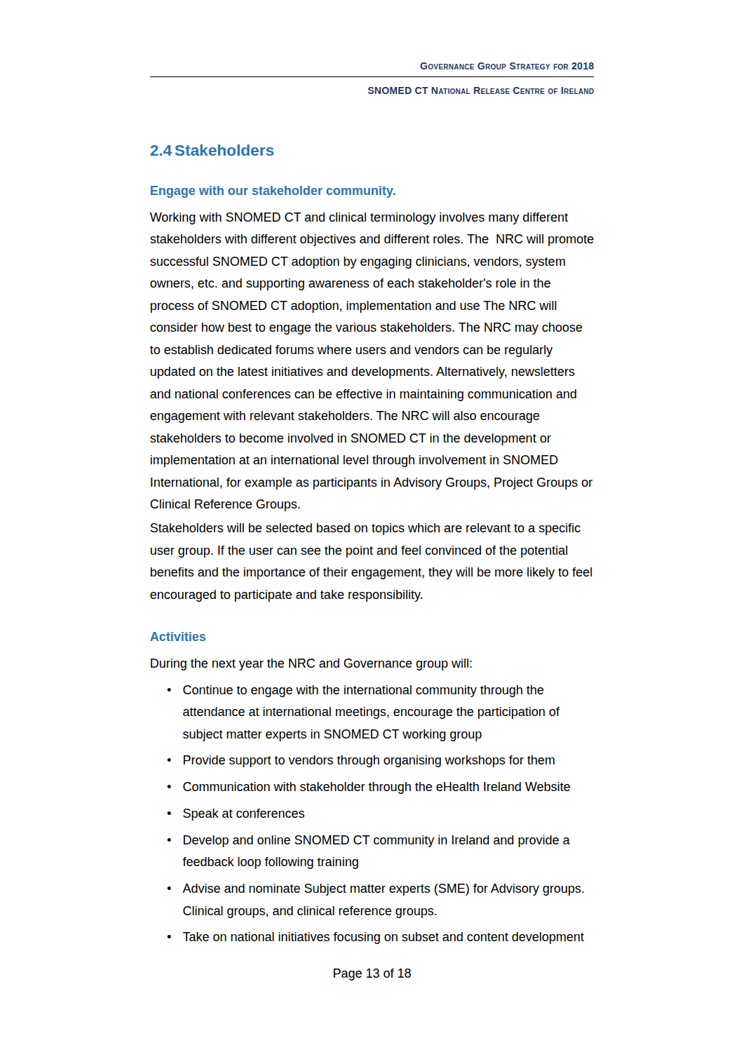Governance Group Strategy for 2018
SNOMED CT National Release Centre of Ireland
2.4 Stakeholders
Engage with our stakeholder community.
Working with SNOMED CT and clinical terminology involves many different stakeholders with different objectives and different roles. The NRC will promote successful SNOMED CT adoption by engaging clinicians, vendors, system owners, etc. and supporting awareness of each stakeholder's role in the process of SNOMED CT adoption, implementation and use The NRC will consider how best to engage the various stakeholders. The NRC may choose to establish dedicated forums where users and vendors can be regularly updated on the latest initiatives and developments. Alternatively, newsletters and national conferences can be effective in maintaining communication and engagement with relevant stakeholders. The NRC will also encourage stakeholders to become involved in SNOMED CT in the development or implementation at an international level through involvement in SNOMED International, for example as participants in Advisory Groups, Project Groups or Clinical Reference Groups.
Stakeholders will be selected based on topics which are relevant to a specific user group. If the user can see the point and feel convinced of the potential benefits and the importance of their engagement, they will be more likely to feel encouraged to participate and take responsibility.
Activities
During the next year the NRC and Governance group will:
Continue to engage with the international community through the attendance at international meetings, encourage the participation of subject matter experts in SNOMED CT working group
Provide support to vendors through organising workshops for them
Communication with stakeholder through the eHealth Ireland Website
Speak at conferences
Develop and online SNOMED CT community in Ireland and provide a feedback loop following training
Advise and nominate Subject matter experts (SME) for Advisory groups. Clinical groups, and clinical reference groups.
Take on national initiatives focusing on subset and content development
Page 13 of 18